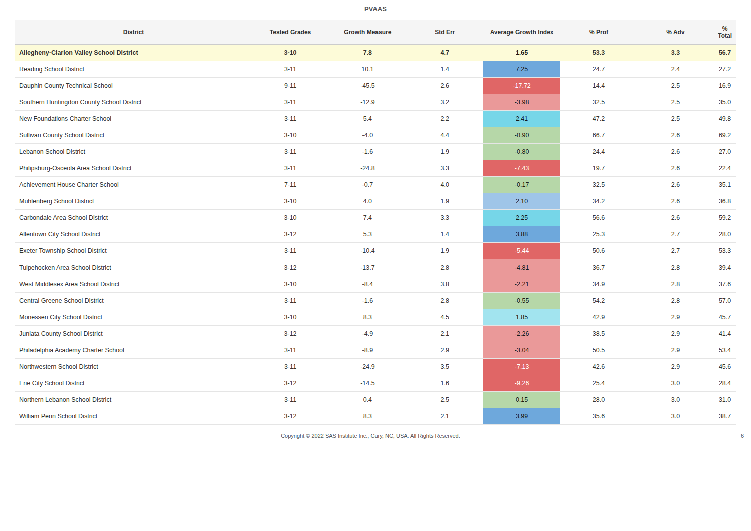PVAAS
| District | Tested Grades | Growth Measure | Std Err | Average Growth Index | % Prof | % Adv | % Total |
| --- | --- | --- | --- | --- | --- | --- | --- |
| Allegheny-Clarion Valley School District | 3-10 | 7.8 | 4.7 | 1.65 | 53.3 | 3.3 | 56.7 |
| Reading School District | 3-11 | 10.1 | 1.4 | 7.25 | 24.7 | 2.4 | 27.2 |
| Dauphin County Technical School | 9-11 | -45.5 | 2.6 | -17.72 | 14.4 | 2.5 | 16.9 |
| Southern Huntingdon County School District | 3-11 | -12.9 | 3.2 | -3.98 | 32.5 | 2.5 | 35.0 |
| New Foundations Charter School | 3-11 | 5.4 | 2.2 | 2.41 | 47.2 | 2.5 | 49.8 |
| Sullivan County School District | 3-10 | -4.0 | 4.4 | -0.90 | 66.7 | 2.6 | 69.2 |
| Lebanon School District | 3-11 | -1.6 | 1.9 | -0.80 | 24.4 | 2.6 | 27.0 |
| Philipsburg-Osceola Area School District | 3-11 | -24.8 | 3.3 | -7.43 | 19.7 | 2.6 | 22.4 |
| Achievement House Charter School | 7-11 | -0.7 | 4.0 | -0.17 | 32.5 | 2.6 | 35.1 |
| Muhlenberg School District | 3-10 | 4.0 | 1.9 | 2.10 | 34.2 | 2.6 | 36.8 |
| Carbondale Area School District | 3-10 | 7.4 | 3.3 | 2.25 | 56.6 | 2.6 | 59.2 |
| Allentown City School District | 3-12 | 5.3 | 1.4 | 3.88 | 25.3 | 2.7 | 28.0 |
| Exeter Township School District | 3-11 | -10.4 | 1.9 | -5.44 | 50.6 | 2.7 | 53.3 |
| Tulpehocken Area School District | 3-12 | -13.7 | 2.8 | -4.81 | 36.7 | 2.8 | 39.4 |
| West Middlesex Area School District | 3-10 | -8.4 | 3.8 | -2.21 | 34.9 | 2.8 | 37.6 |
| Central Greene School District | 3-11 | -1.6 | 2.8 | -0.55 | 54.2 | 2.8 | 57.0 |
| Monessen City School District | 3-10 | 8.3 | 4.5 | 1.85 | 42.9 | 2.9 | 45.7 |
| Juniata County School District | 3-12 | -4.9 | 2.1 | -2.26 | 38.5 | 2.9 | 41.4 |
| Philadelphia Academy Charter School | 3-11 | -8.9 | 2.9 | -3.04 | 50.5 | 2.9 | 53.4 |
| Northwestern School District | 3-11 | -24.9 | 3.5 | -7.13 | 42.6 | 2.9 | 45.6 |
| Erie City School District | 3-12 | -14.5 | 1.6 | -9.26 | 25.4 | 3.0 | 28.4 |
| Northern Lebanon School District | 3-11 | 0.4 | 2.5 | 0.15 | 28.0 | 3.0 | 31.0 |
| William Penn School District | 3-12 | 8.3 | 2.1 | 3.99 | 35.6 | 3.0 | 38.7 |
Copyright © 2022 SAS Institute Inc., Cary, NC, USA. All Rights Reserved. 6